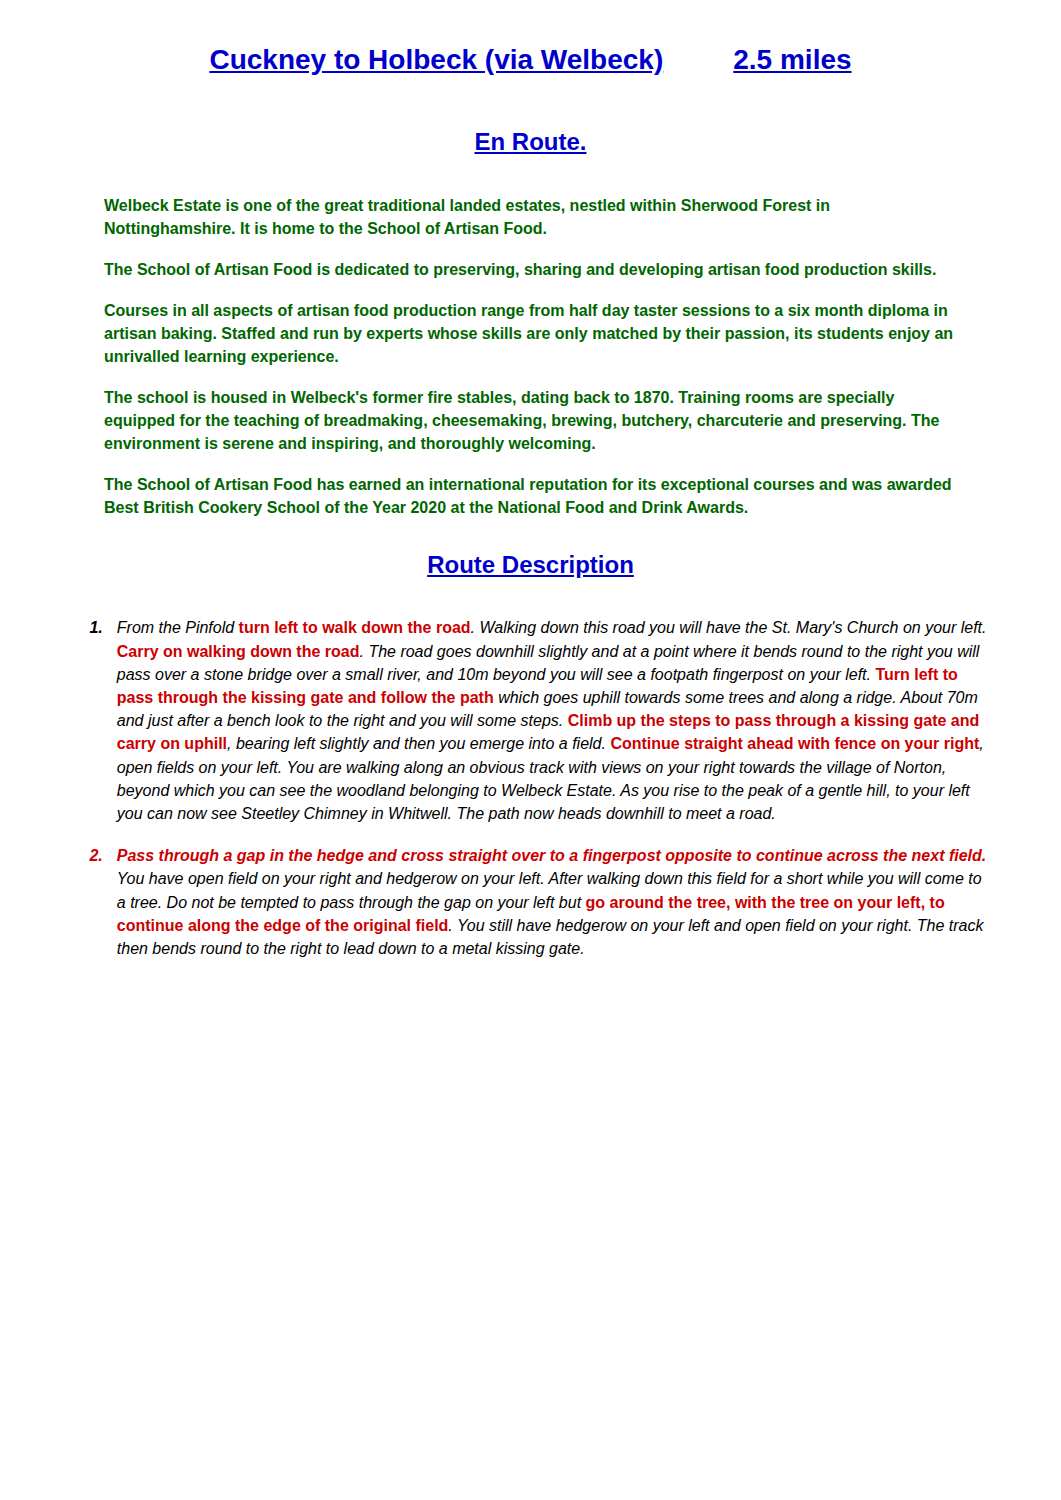Cuckney to Holbeck (via Welbeck)2.5 miles
En Route.
Welbeck Estate is one of the great traditional landed estates, nestled within Sherwood Forest in Nottinghamshire. It is home to the School of Artisan Food.
The School of Artisan Food is dedicated to preserving, sharing and developing artisan food production skills.
Courses in all aspects of artisan food production range from half day taster sessions to a six month diploma in artisan baking. Staffed and run by experts whose skills are only matched by their passion, its students enjoy an unrivalled learning experience.
The school is housed in Welbeck's former fire stables, dating back to 1870. Training rooms are specially equipped for the teaching of breadmaking, cheesemaking, brewing, butchery, charcuterie and preserving. The environment is serene and inspiring, and thoroughly welcoming.
The School of Artisan Food has earned an international reputation for its exceptional courses and was awarded Best British Cookery School of the Year 2020 at the National Food and Drink Awards.
Route Description
From the Pinfold turn left to walk down the road. Walking down this road you will have the St. Mary's Church on your left. Carry on walking down the road. The road goes downhill slightly and at a point where it bends round to the right you will pass over a stone bridge over a small river, and 10m beyond you will see a footpath fingerpost on your left. Turn left to pass through the kissing gate and follow the path which goes uphill towards some trees and along a ridge. About 70m and just after a bench look to the right and you will some steps. Climb up the steps to pass through a kissing gate and carry on uphill, bearing left slightly and then you emerge into a field. Continue straight ahead with fence on your right, open fields on your left. You are walking along an obvious track with views on your right towards the village of Norton, beyond which you can see the woodland belonging to Welbeck Estate. As you rise to the peak of a gentle hill, to your left you can now see Steetley Chimney in Whitwell. The path now heads downhill to meet a road.
Pass through a gap in the hedge and cross straight over to a fingerpost opposite to continue across the next field. You have open field on your right and hedgerow on your left. After walking down this field for a short while you will come to a tree. Do not be tempted to pass through the gap on your left but go around the tree, with the tree on your left, to continue along the edge of the original field. You still have hedgerow on your left and open field on your right. The track then bends round to the right to lead down to a metal kissing gate.